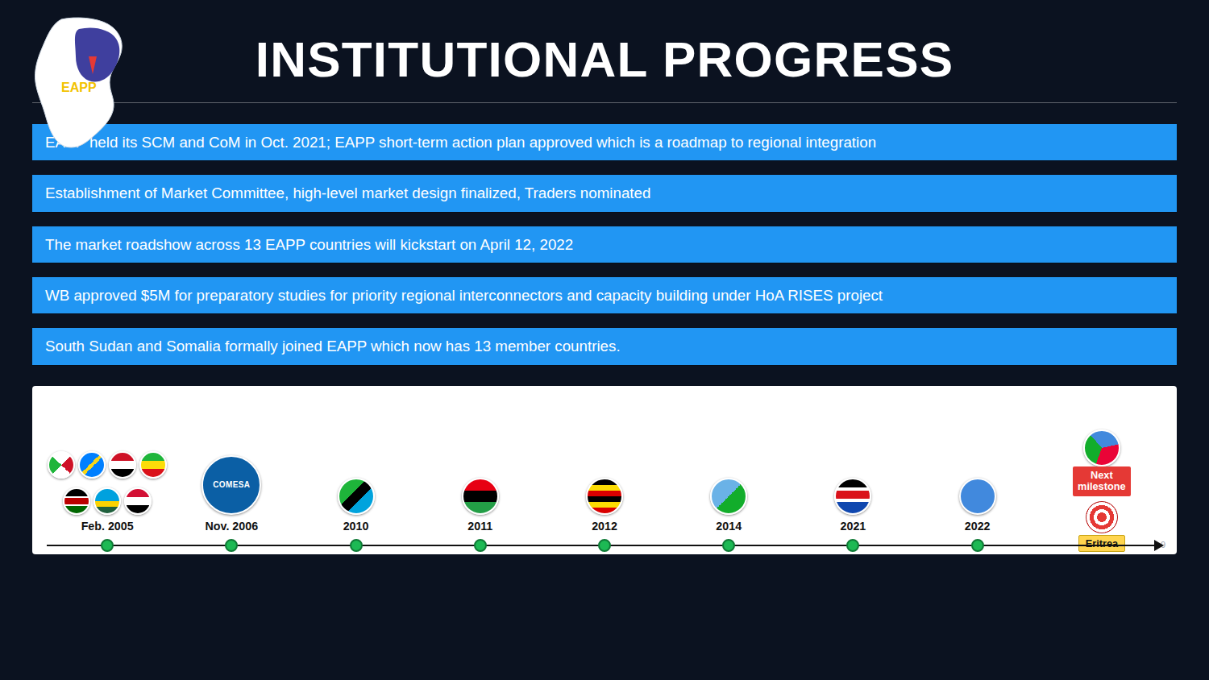EAPP logo over map of Africa EAPP
Institutional Progress
EAPP held its SCM and CoM in Oct. 2021; EAPP short-term action plan approved which is a roadmap to regional integration
Establishment of Market Committee, high-level market design finalized, Traders nominated
The market roadshow across 13 EAPP countries will kickstart on April 12, 2022
WB approved $5M for preparatory studies for priority regional interconnectors and capacity building under HoA RISES project
South Sudan and Somalia formally joined EAPP which now has 13 member countries.
Feb. 2005
COMESA
Nov. 2006
2010
2011
2012
2014
2021
2022
Next
milestone
Eritrea
9